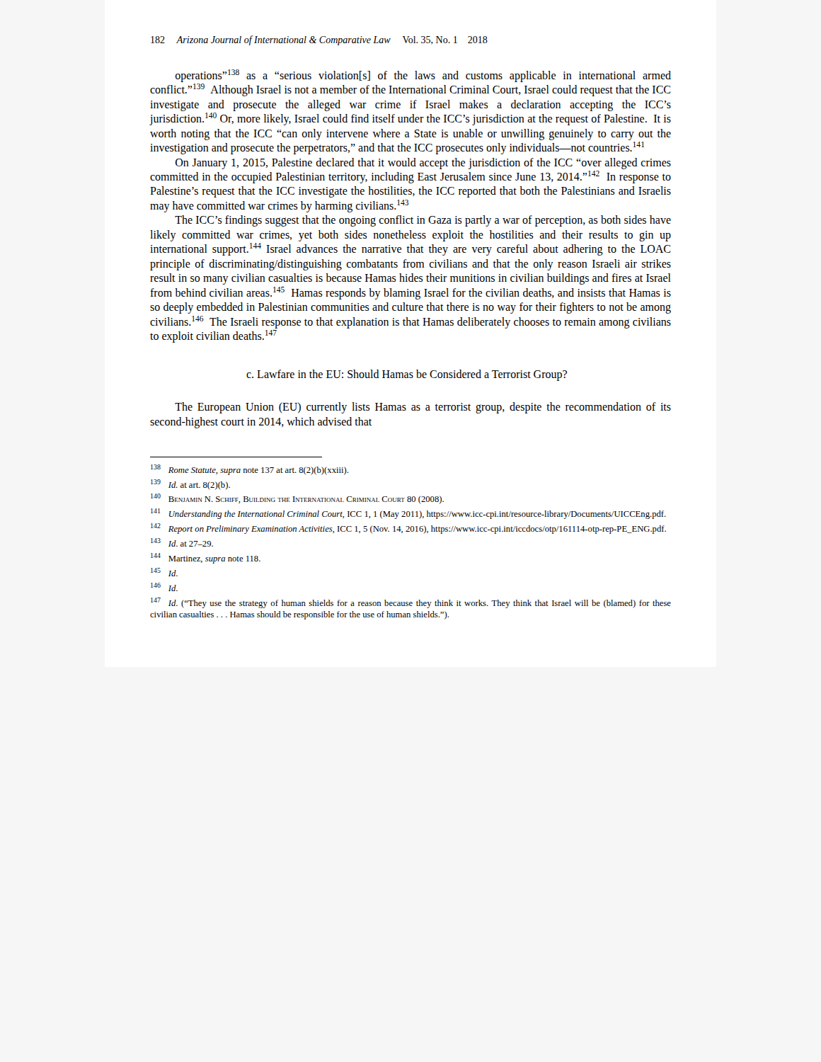182 Arizona Journal of International & Comparative Law Vol. 35, No. 1 2018
operations”138 as a “serious violation[s] of the laws and customs applicable in international armed conflict.”139 Although Israel is not a member of the International Criminal Court, Israel could request that the ICC investigate and prosecute the alleged war crime if Israel makes a declaration accepting the ICC’s jurisdiction.140 Or, more likely, Israel could find itself under the ICC’s jurisdiction at the request of Palestine. It is worth noting that the ICC “can only intervene where a State is unable or unwilling genuinely to carry out the investigation and prosecute the perpetrators,” and that the ICC prosecutes only individuals—not countries.141
On January 1, 2015, Palestine declared that it would accept the jurisdiction of the ICC “over alleged crimes committed in the occupied Palestinian territory, including East Jerusalem since June 13, 2014.”142 In response to Palestine’s request that the ICC investigate the hostilities, the ICC reported that both the Palestinians and Israelis may have committed war crimes by harming civilians.143
The ICC’s findings suggest that the ongoing conflict in Gaza is partly a war of perception, as both sides have likely committed war crimes, yet both sides nonetheless exploit the hostilities and their results to gin up international support.144 Israel advances the narrative that they are very careful about adhering to the LOAC principle of discriminating/distinguishing combatants from civilians and that the only reason Israeli air strikes result in so many civilian casualties is because Hamas hides their munitions in civilian buildings and fires at Israel from behind civilian areas.145 Hamas responds by blaming Israel for the civilian deaths, and insists that Hamas is so deeply embedded in Palestinian communities and culture that there is no way for their fighters to not be among civilians.146 The Israeli response to that explanation is that Hamas deliberately chooses to remain among civilians to exploit civilian deaths.147
c. Lawfare in the EU: Should Hamas be Considered a Terrorist Group?
The European Union (EU) currently lists Hamas as a terrorist group, despite the recommendation of its second-highest court in 2014, which advised that
138 Rome Statute, supra note 137 at art. 8(2)(b)(xxiii).
139 Id. at art. 8(2)(b).
140 Benjamin N. Schiff, Building the International Criminal Court 80 (2008).
141 Understanding the International Criminal Court, ICC 1, 1 (May 2011), https://www.icc-cpi.int/resource-library/Documents/UICCEng.pdf.
142 Report on Preliminary Examination Activities, ICC 1, 5 (Nov. 14, 2016), https://www.icc-cpi.int/iccdocs/otp/161114-otp-rep-PE_ENG.pdf.
143 Id. at 27–29.
144 Martinez, supra note 118.
145 Id.
146 Id.
147 Id. (“They use the strategy of human shields for a reason because they think it works. They think that Israel will be (blamed) for these civilian casualties . . . Hamas should be responsible for the use of human shields.”).